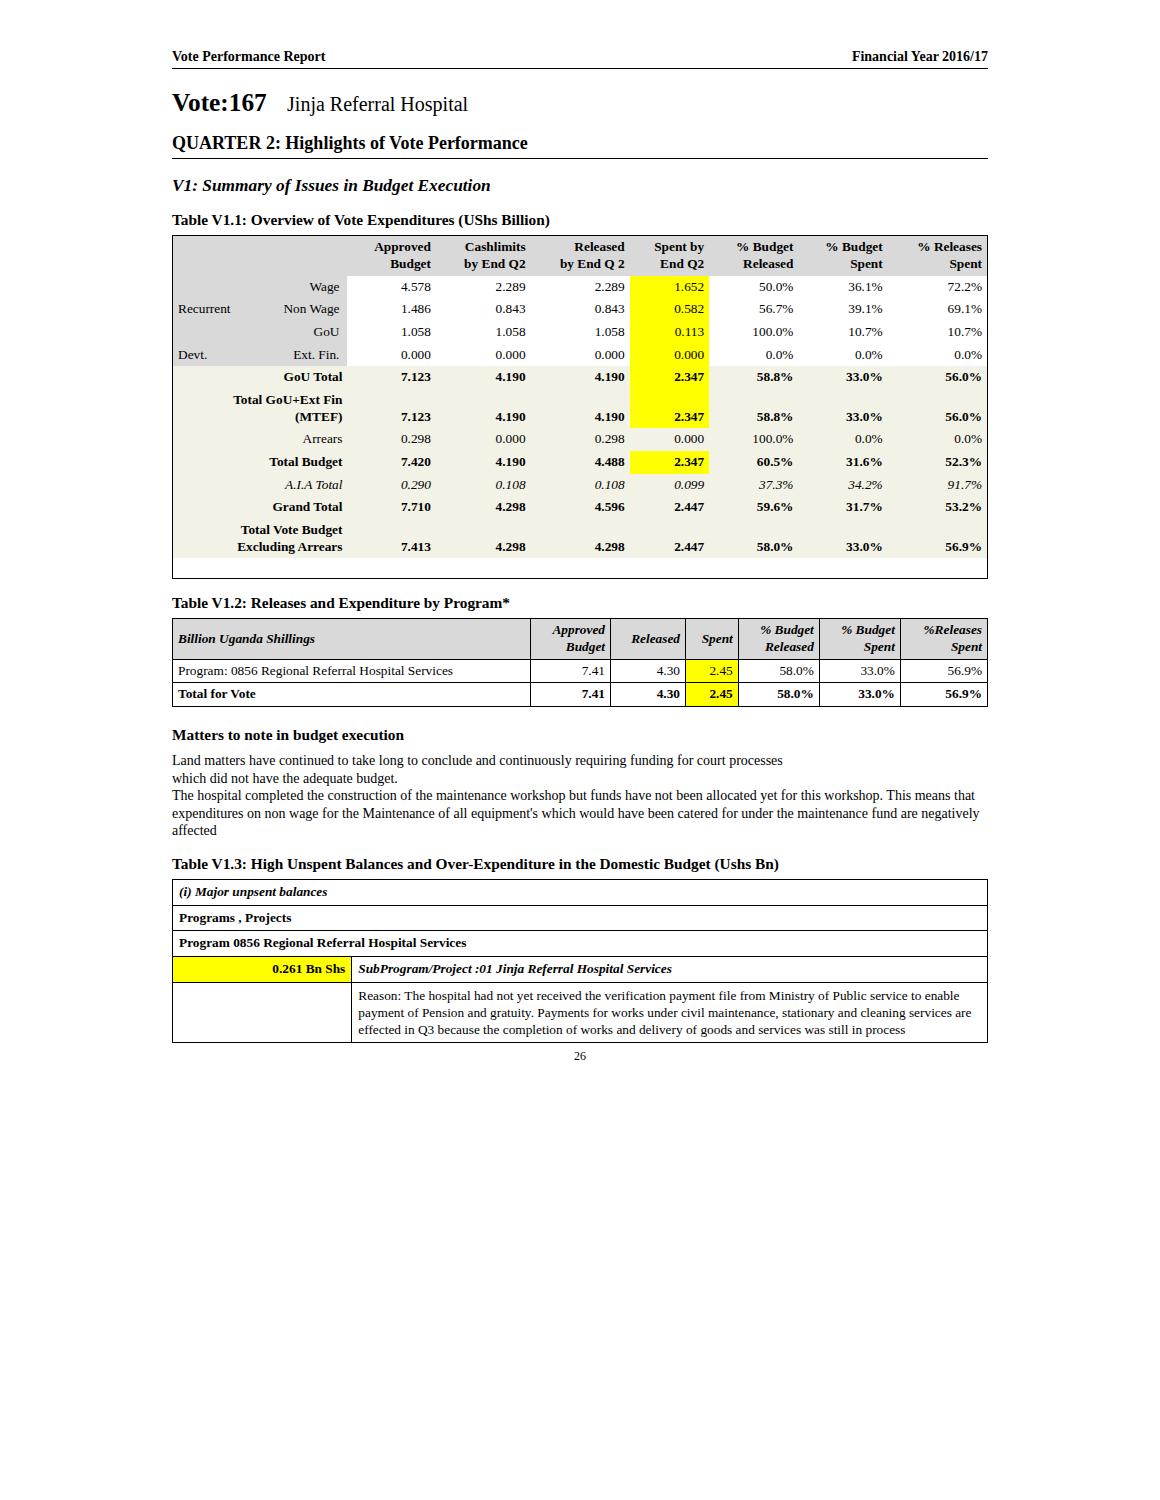Vote Performance Report Financial Year 2016/17
Vote:167 Jinja Referral Hospital
QUARTER 2: Highlights of Vote Performance
V1: Summary of Issues in Budget Execution
Table V1.1: Overview of Vote Expenditures (UShs Billion)
| | Approved Budget | Cashlimits by End Q2 | Released by End Q 2 | Spent by End Q2 | % Budget Released | % Budget Spent | % Releases Spent |
| --- | --- | --- | --- | --- | --- | --- | --- |
| Recurrent | Wage | 4.578 | 2.289 | 2.289 | 1.652 | 50.0% | 36.1% | 72.2% |
| Non Wage | 1.486 | 0.843 | 0.843 | 0.582 | 56.7% | 39.1% | 69.1% |
| Devt. | GoU | 1.058 | 1.058 | 1.058 | 0.113 | 100.0% | 10.7% | 10.7% |
| Ext. Fin. | 0.000 | 0.000 | 0.000 | 0.000 | 0.0% | 0.0% | 0.0% |
| GoU Total | 7.123 | 4.190 | 4.190 | 2.347 | 58.8% | 33.0% | 56.0% |
| Total GoU+Ext Fin (MTEF) | 7.123 | 4.190 | 4.190 | 2.347 | 58.8% | 33.0% | 56.0% |
| Arrears | 0.298 | 0.000 | 0.298 | 0.000 | 100.0% | 0.0% | 0.0% |
| Total Budget | 7.420 | 4.190 | 4.488 | 2.347 | 60.5% | 31.6% | 52.3% |
| A.I.A Total | 0.290 | 0.108 | 0.108 | 0.099 | 37.3% | 34.2% | 91.7% |
| Grand Total | 7.710 | 4.298 | 4.596 | 2.447 | 59.6% | 31.7% | 53.2% |
| Total Vote Budget Excluding Arrears | 7.413 | 4.298 | 4.298 | 2.447 | 58.0% | 33.0% | 56.9% |
Table V1.2: Releases and Expenditure by Program*
| Billion Uganda Shillings | Approved Budget | Released | Spent | % Budget Released | % Budget Spent | %Releases Spent |
| --- | --- | --- | --- | --- | --- | --- |
| Program: 0856 Regional Referral Hospital Services | 7.41 | 4.30 | 2.45 | 58.0% | 33.0% | 56.9% |
| Total for Vote | 7.41 | 4.30 | 2.45 | 58.0% | 33.0% | 56.9% |
Matters to note in budget execution
Land matters have continued to take long to conclude and continuously requiring funding for court processes
which did not have the adequate budget.
The hospital completed the construction of the maintenance workshop but funds have not been allocated yet for this workshop. This means that expenditures on non wage for the Maintenance of all equipment's which would have been catered for under the maintenance fund are negatively affected
Table V1.3: High Unspent Balances and Over-Expenditure in the Domestic Budget (Ushs Bn)
| (i) Major unpsent balances |
| Programs , Projects |
| Program 0856 Regional Referral Hospital Services |
| 0.261 Bn Shs | SubProgram/Project :01 Jinja Referral Hospital Services |
| | Reason: The hospital had not yet received the verification payment file from Ministry of Public service to enable payment of Pension and gratuity. Payments for works under civil maintenance, stationary and cleaning services are effected in Q3 because the completion of works and delivery of goods and services was still in process |
26